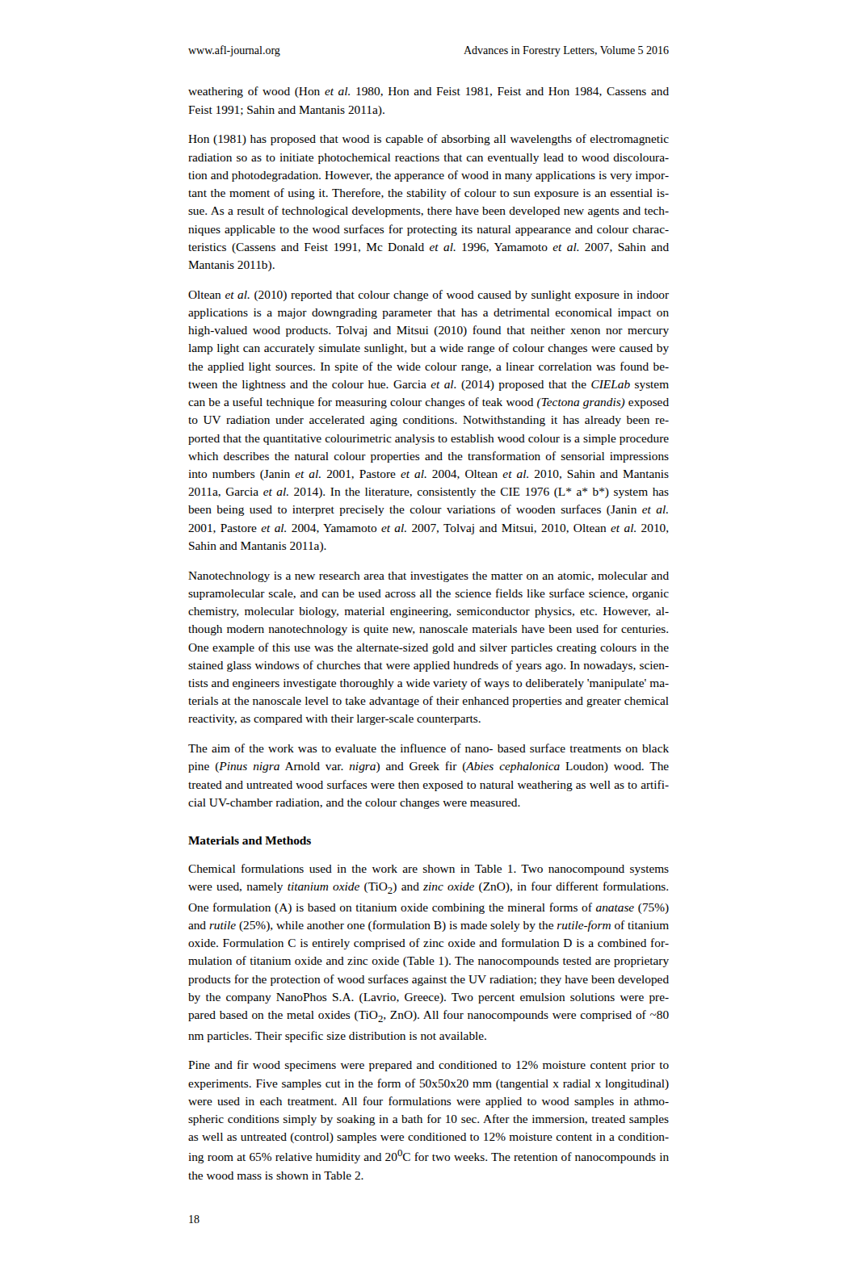www.afl-journal.org Advances in Forestry Letters, Volume 5 2016
weathering of wood (Hon et al. 1980, Hon and Feist 1981, Feist and Hon 1984, Cassens and Feist 1991; Sahin and Mantanis 2011a).
Hon (1981) has proposed that wood is capable of absorbing all wavelengths of electromagnetic radiation so as to initiate photochemical reactions that can eventually lead to wood discolouration and photodegradation. However, the apperance of wood in many applications is very important the moment of using it. Therefore, the stability of colour to sun exposure is an essential issue. As a result of technological developments, there have been developed new agents and techniques applicable to the wood surfaces for protecting its natural appearance and colour characteristics (Cassens and Feist 1991, Mc Donald et al. 1996, Yamamoto et al. 2007, Sahin and Mantanis 2011b).
Oltean et al. (2010) reported that colour change of wood caused by sunlight exposure in indoor applications is a major downgrading parameter that has a detrimental economical impact on high-valued wood products. Tolvaj and Mitsui (2010) found that neither xenon nor mercury lamp light can accurately simulate sunlight, but a wide range of colour changes were caused by the applied light sources. In spite of the wide colour range, a linear correlation was found between the lightness and the colour hue. Garcia et al. (2014) proposed that the CIELab system can be a useful technique for measuring colour changes of teak wood (Tectona grandis) exposed to UV radiation under accelerated aging conditions. Notwithstanding it has already been reported that the quantitative colourimetric analysis to establish wood colour is a simple procedure which describes the natural colour properties and the transformation of sensorial impressions into numbers (Janin et al. 2001, Pastore et al. 2004, Oltean et al. 2010, Sahin and Mantanis 2011a, Garcia et al. 2014). In the literature, consistently the CIE 1976 (L* a* b*) system has been being used to interpret precisely the colour variations of wooden surfaces (Janin et al. 2001, Pastore et al. 2004, Yamamoto et al. 2007, Tolvaj and Mitsui, 2010, Oltean et al. 2010, Sahin and Mantanis 2011a).
Nanotechnology is a new research area that investigates the matter on an atomic, molecular and supramolecular scale, and can be used across all the science fields like surface science, organic chemistry, molecular biology, material engineering, semiconductor physics, etc. However, although modern nanotechnology is quite new, nanoscale materials have been used for centuries. One example of this use was the alternate-sized gold and silver particles creating colours in the stained glass windows of churches that were applied hundreds of years ago. In nowadays, scientists and engineers investigate thoroughly a wide variety of ways to deliberately 'manipulate' materials at the nanoscale level to take advantage of their enhanced properties and greater chemical reactivity, as compared with their larger-scale counterparts.
The aim of the work was to evaluate the influence of nano- based surface treatments on black pine (Pinus nigra Arnold var. nigra) and Greek fir (Abies cephalonica Loudon) wood. The treated and untreated wood surfaces were then exposed to natural weathering as well as to artificial UV-chamber radiation, and the colour changes were measured.
Materials and Methods
Chemical formulations used in the work are shown in Table 1. Two nanocompound systems were used, namely titanium oxide (TiO2) and zinc oxide (ZnO), in four different formulations. One formulation (A) is based on titanium oxide combining the mineral forms of anatase (75%) and rutile (25%), while another one (formulation B) is made solely by the rutile-form of titanium oxide. Formulation C is entirely comprised of zinc oxide and formulation D is a combined formulation of titanium oxide and zinc oxide (Table 1). The nanocompounds tested are proprietary products for the protection of wood surfaces against the UV radiation; they have been developed by the company NanoPhos S.A. (Lavrio, Greece). Two percent emulsion solutions were prepared based on the metal oxides (TiO2, ZnO). All four nanocompounds were comprised of ~80 nm particles. Their specific size distribution is not available.
Pine and fir wood specimens were prepared and conditioned to 12% moisture content prior to experiments. Five samples cut in the form of 50x50x20 mm (tangential x radial x longitudinal) were used in each treatment. All four formulations were applied to wood samples in athmospheric conditions simply by soaking in a bath for 10 sec. After the immersion, treated samples as well as untreated (control) samples were conditioned to 12% moisture content in a conditioning room at 65% relative humidity and 200C for two weeks. The retention of nanocompounds in the wood mass is shown in Table 2.
18